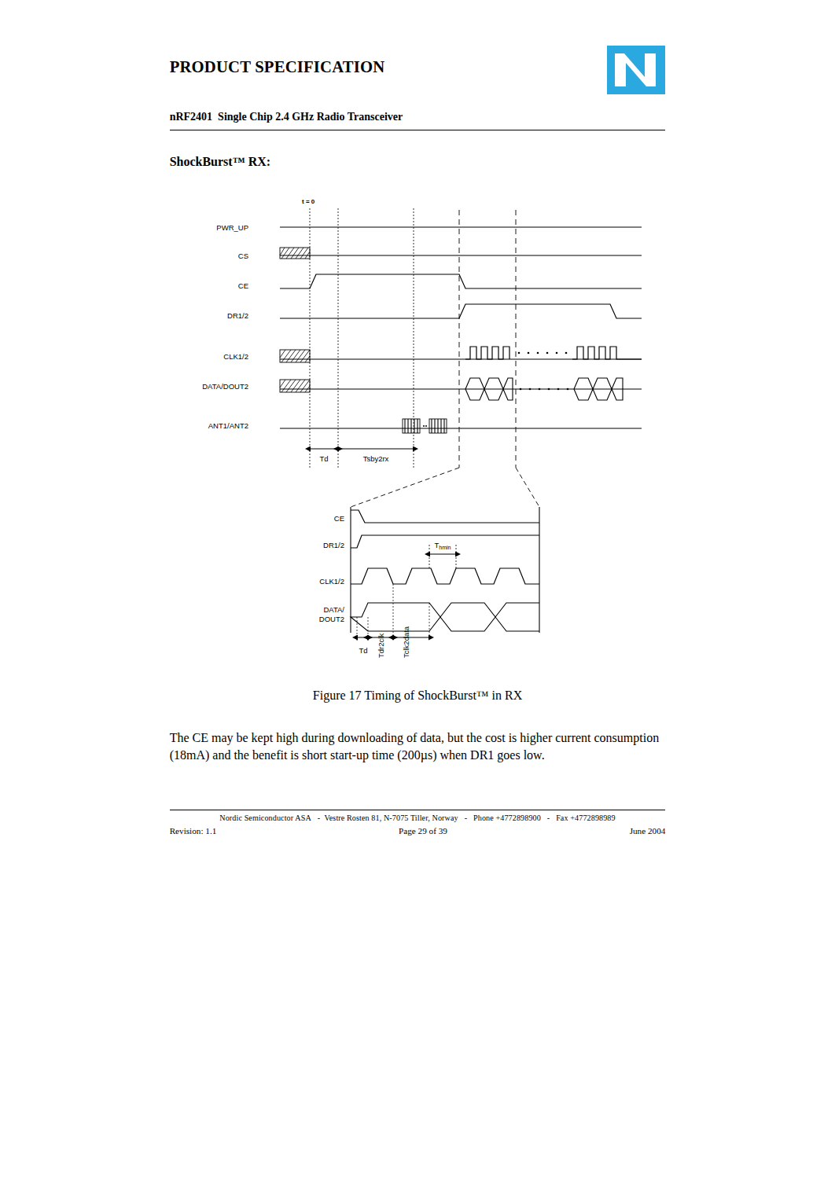PRODUCT SPECIFICATION
nRF2401 Single Chip 2.4 GHz Radio Transceiver
ShockBurst™ RX:
t = 0 PWR_UP CS CE DR1/2 CLK1/2 DATA/DOUT2 ANT1/ANT2 Td Tsby2rx CE DR1/2 CLK1/2 DATA/ DOUT2 Thmin Td Tdr2clk Tclk2data
Figure 17 Timing of ShockBurst™ in RX
The CE may be kept high during downloading of data, but the cost is higher current consumption (18mA) and the benefit is short start-up time (200µs) when DR1 goes low.
Nordic Semiconductor ASA - Vestre Rosten 81, N-7075 Tiller, Norway - Phone +4772898900 - Fax +4772898989
Revision: 1.1 Page 29 of 39 June 2004